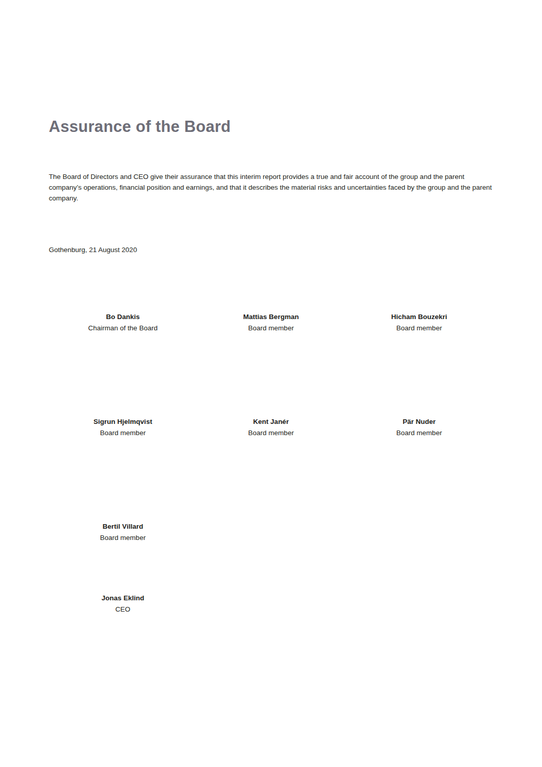Assurance of the Board
The Board of Directors and CEO give their assurance that this interim report provides a true and fair account of the group and the parent company’s operations, financial position and earnings, and that it describes the material risks and uncertainties faced by the group and the parent company.
Gothenburg, 21 August 2020
| Bo Dankis Chairman of the Board | Mattias Bergman Board member | Hicham Bouzekri Board member |
| Sigrun Hjelmqvist Board member | Kent Janér Board member | Pär Nuder Board member |
| Bertil Villard Board member | | |
| Jonas Eklind CEO | | |